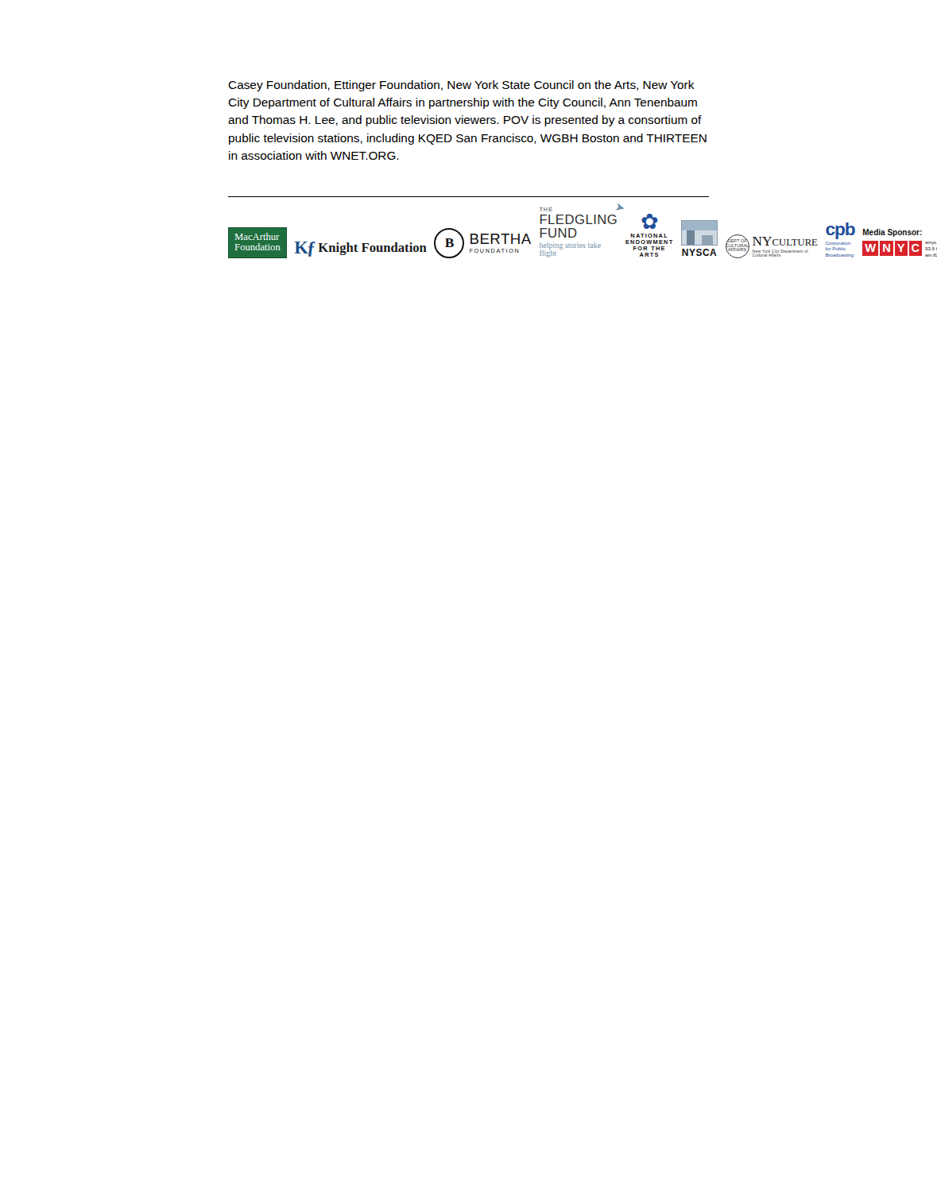Casey Foundation, Ettinger Foundation, New York State Council on the Arts, New York City Department of Cultural Affairs in partnership with the City Council, Ann Tenenbaum and Thomas H. Lee, and public television viewers. POV is presented by a consortium of public television stations, including KQED San Francisco, WGBH Boston and THIRTEEN in association with WNET.ORG.
MacArthur Foundation
Kƒ Knight Foundation
B
BERTHA
FOUNDATION
THE
FLEDGLING FUND
helping stories take flight
➤
✿
NATIONAL
ENDOWMENT
FOR THE ARTS
NYSCA
DEPT OF
CULTURAL
AFFAIRS
NYCULTURE
New York City Department of Cultural Affairs
cpb
Corporation
for Public
Broadcasting
Media Sponsor:
WNYC
wnyc.org
93.9 fm
am 820